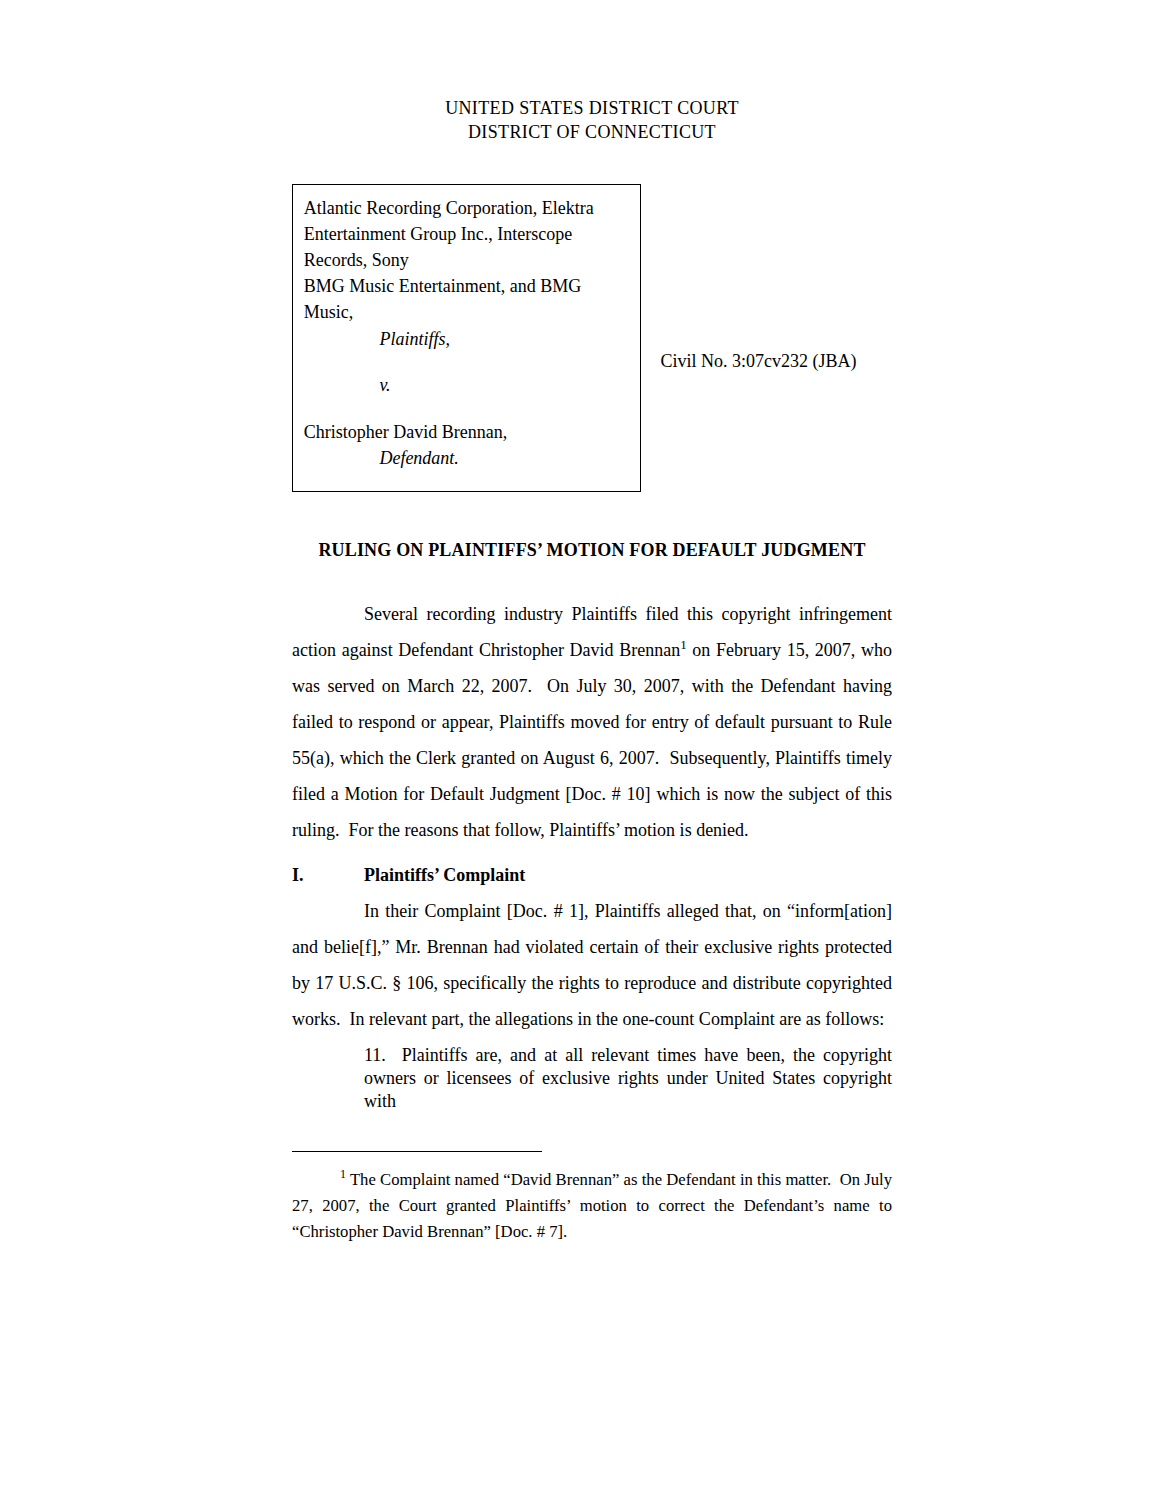UNITED STATES DISTRICT COURT
DISTRICT OF CONNECTICUT
| Atlantic Recording Corporation, Elektra Entertainment Group Inc., Interscope Records, Sony BMG Music Entertainment, and BMG Music, Plaintiffs, v. Christopher David Brennan, Defendant. | Civil No. 3:07cv232 (JBA) |
RULING ON PLAINTIFFS’ MOTION FOR DEFAULT JUDGMENT
Several recording industry Plaintiffs filed this copyright infringement action against Defendant Christopher David Brennan1 on February 15, 2007, who was served on March 22, 2007. On July 30, 2007, with the Defendant having failed to respond or appear, Plaintiffs moved for entry of default pursuant to Rule 55(a), which the Clerk granted on August 6, 2007. Subsequently, Plaintiffs timely filed a Motion for Default Judgment [Doc. # 10] which is now the subject of this ruling. For the reasons that follow, Plaintiffs’ motion is denied.
I. Plaintiffs’ Complaint
In their Complaint [Doc. # 1], Plaintiffs alleged that, on “inform[ation] and belie[f],” Mr. Brennan had violated certain of their exclusive rights protected by 17 U.S.C. § 106, specifically the rights to reproduce and distribute copyrighted works. In relevant part, the allegations in the one-count Complaint are as follows:
11. Plaintiffs are, and at all relevant times have been, the copyright owners or licensees of exclusive rights under United States copyright with
1 The Complaint named “David Brennan” as the Defendant in this matter. On July 27, 2007, the Court granted Plaintiffs’ motion to correct the Defendant’s name to “Christopher David Brennan” [Doc. # 7].